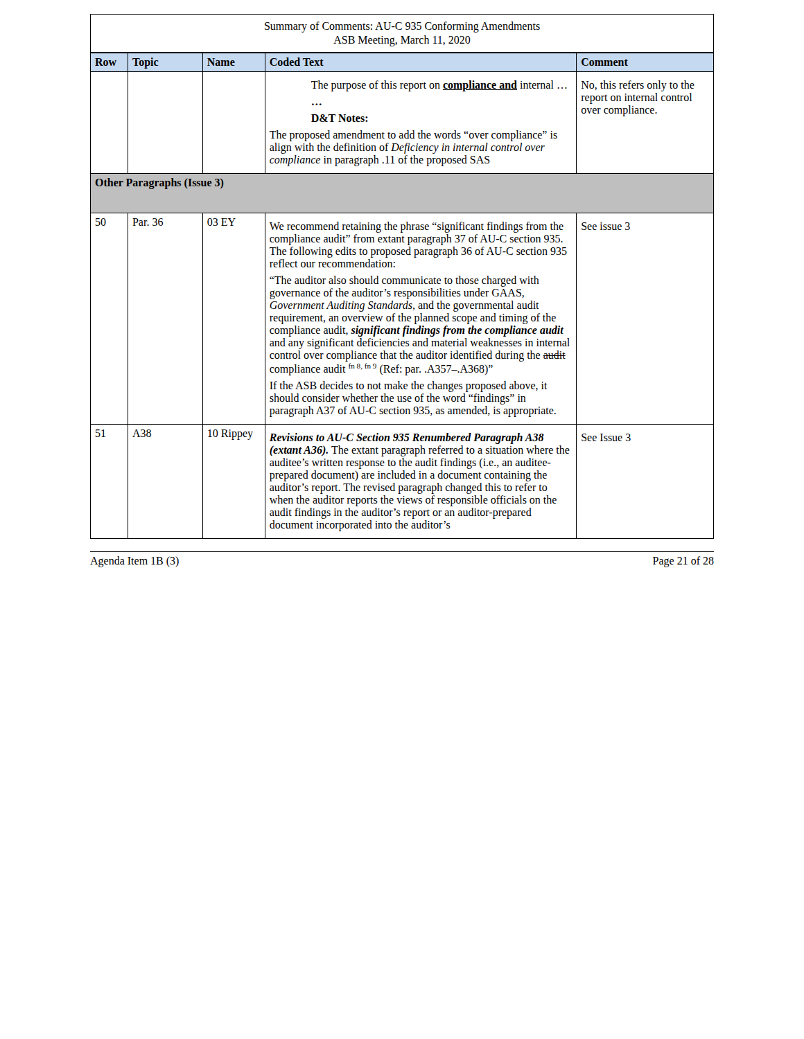Summary of Comments: AU-C 935 Conforming Amendments
ASB Meeting, March 11, 2020
| Row | Topic | Name | Coded Text | Comment |
| --- | --- | --- | --- | --- |
| | | | The purpose of this report on compliance and internal … … D&T Notes: The proposed amendment to add the words “over compliance” is align with the definition of Deficiency in internal control over compliance in paragraph .11 of the proposed SAS | No, this refers only to the report on internal control over compliance. |
| Other Paragraphs (Issue 3) |
| 50 | Par. 36 | 03 EY | We recommend retaining the phrase “significant findings from the compliance audit” from extant paragraph 37 of AU-C section 935. The following edits to proposed paragraph 36 of AU-C section 935 reflect our recommendation: “The auditor also should communicate to those charged with governance of the auditor’s responsibilities under GAAS, Government Auditing Standards , and the governmental audit requirement, an overview of the planned scope and timing of the compliance audit, significant findings from the compliance audit and any significant deficiencies and material weaknesses in internal control over compliance that the auditor identified during the audit compliance audit fn 8, fn 9 (Ref: par. .A357–.A368)” If the ASB decides to not make the changes proposed above, it should consider whether the use of the word “findings” in paragraph A37 of AU-C section 935, as amended, is appropriate. | See issue 3 |
| 51 | A38 | 10 Rippey | Revisions to AU-C Section 935 Renumbered Paragraph A38 (extant A36). The extant paragraph referred to a situation where the auditee’s written response to the audit findings (i.e., an auditee-prepared document) are included in a document containing the auditor’s report. The revised paragraph changed this to refer to when the auditor reports the views of responsible officials on the audit findings in the auditor’s report or an auditor-prepared document incorporated into the auditor’s | See Issue 3 |
Agenda Item 1B (3)
Page 21 of 28